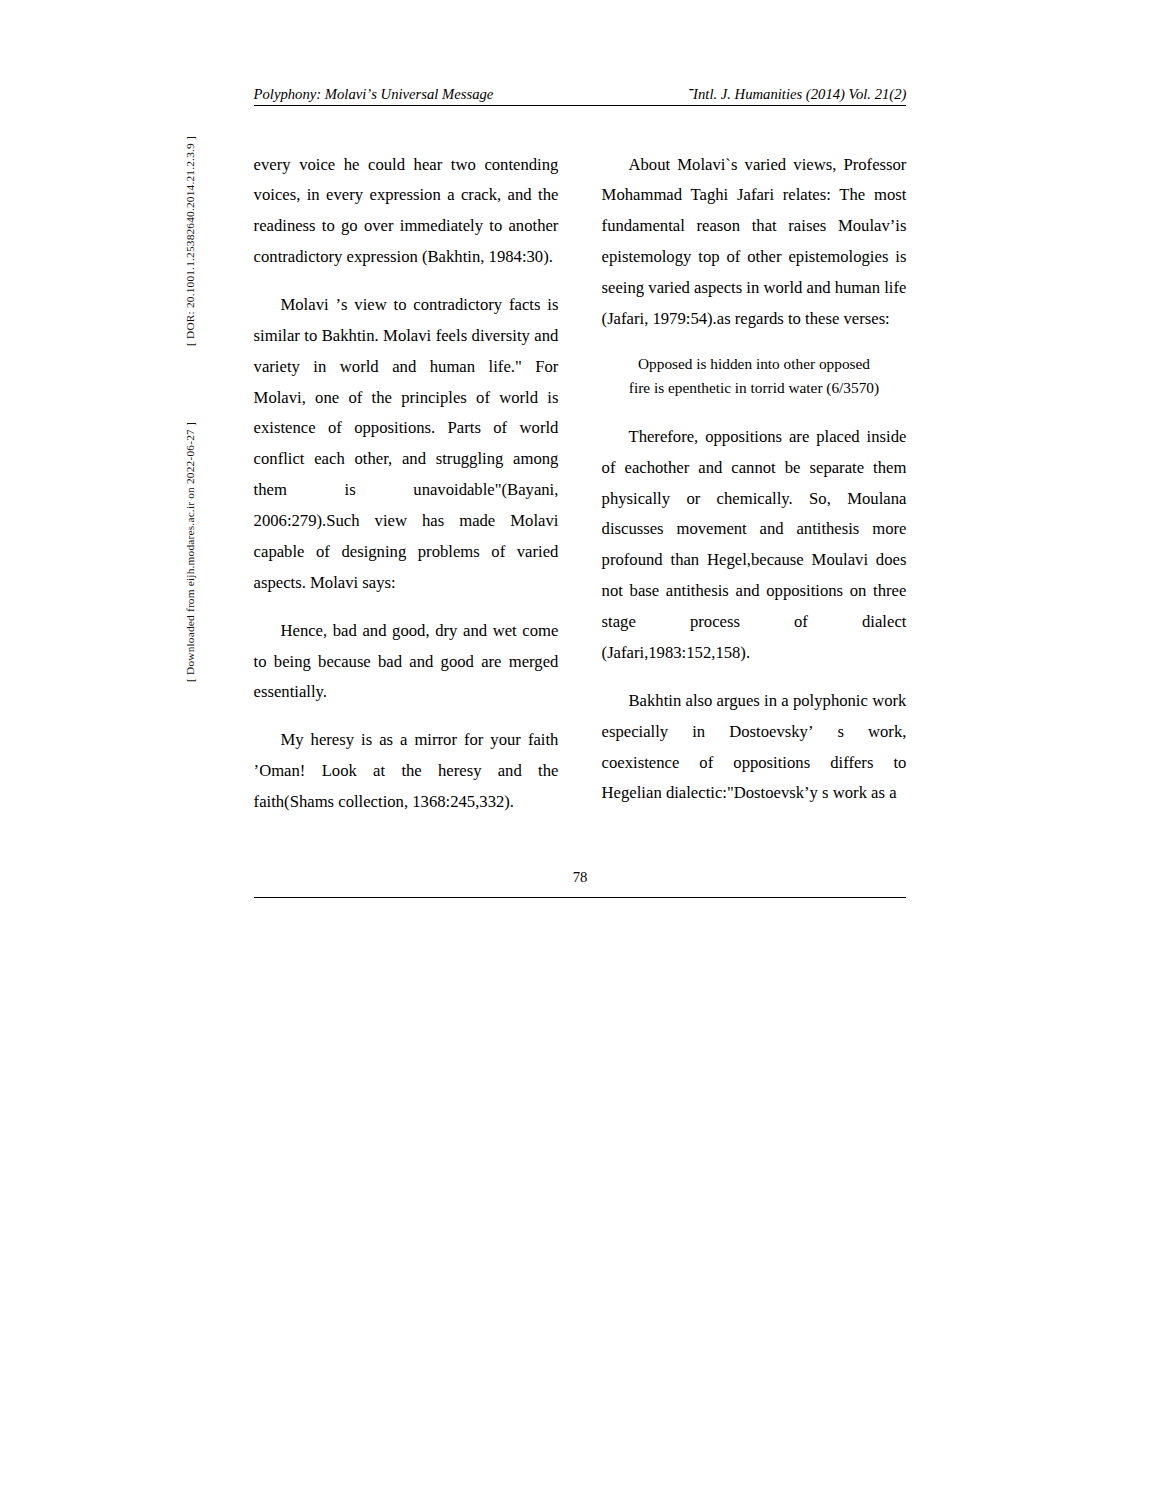[ DOR: 20.1001.1.25382640.2014.21.2.3.9 ]
[ Downloaded from eijh.modares.ac.ir on 2022-06-27 ]
Polyphony: Molaviʼs Universal Message ־Intl. J. Humanities (2014) Vol. 21(2)
every voice he could hear two contending voices, in every expression a crack, and the readiness to go over immediately to another contradictory expression (Bakhtin, 1984:30).
Molavi ʼs view to contradictory facts is similar to Bakhtin. Molavi feels diversity and variety in world and human life." For Molavi, one of the principles of world is existence of oppositions. Parts of world conflict each other, and struggling among them is unavoidable"(Bayani, 2006:279).Such view has made Molavi capable of designing problems of varied aspects. Molavi says:
Hence, bad and good, dry and wet come to being because bad and good are merged essentially.
My heresy is as a mirror for your faith ʼOman! Look at the heresy and the faith(Shams collection, 1368:245,332).
About Molavi`s varied views, Professor Mohammad Taghi Jafari relates: The most fundamental reason that raises Moulavʼis epistemology top of other epistemologies is seeing varied aspects in world and human life (Jafari, 1979:54).as regards to these verses:
Opposed is hidden into other opposed
fire is epenthetic in torrid water (6/3570)
Therefore, oppositions are placed inside of eachother and cannot be separate them physically or chemically. So, Moulana discusses movement and antithesis more profound than Hegel,because Moulavi does not base antithesis and oppositions on three stage process of dialect (Jafari,1983:152,158).
Bakhtin also argues in a polyphonic work especially in Dostoevskyʼ s work, coexistence of oppositions differs to Hegelian dialectic:"Dostoevskʼy s work as a
78